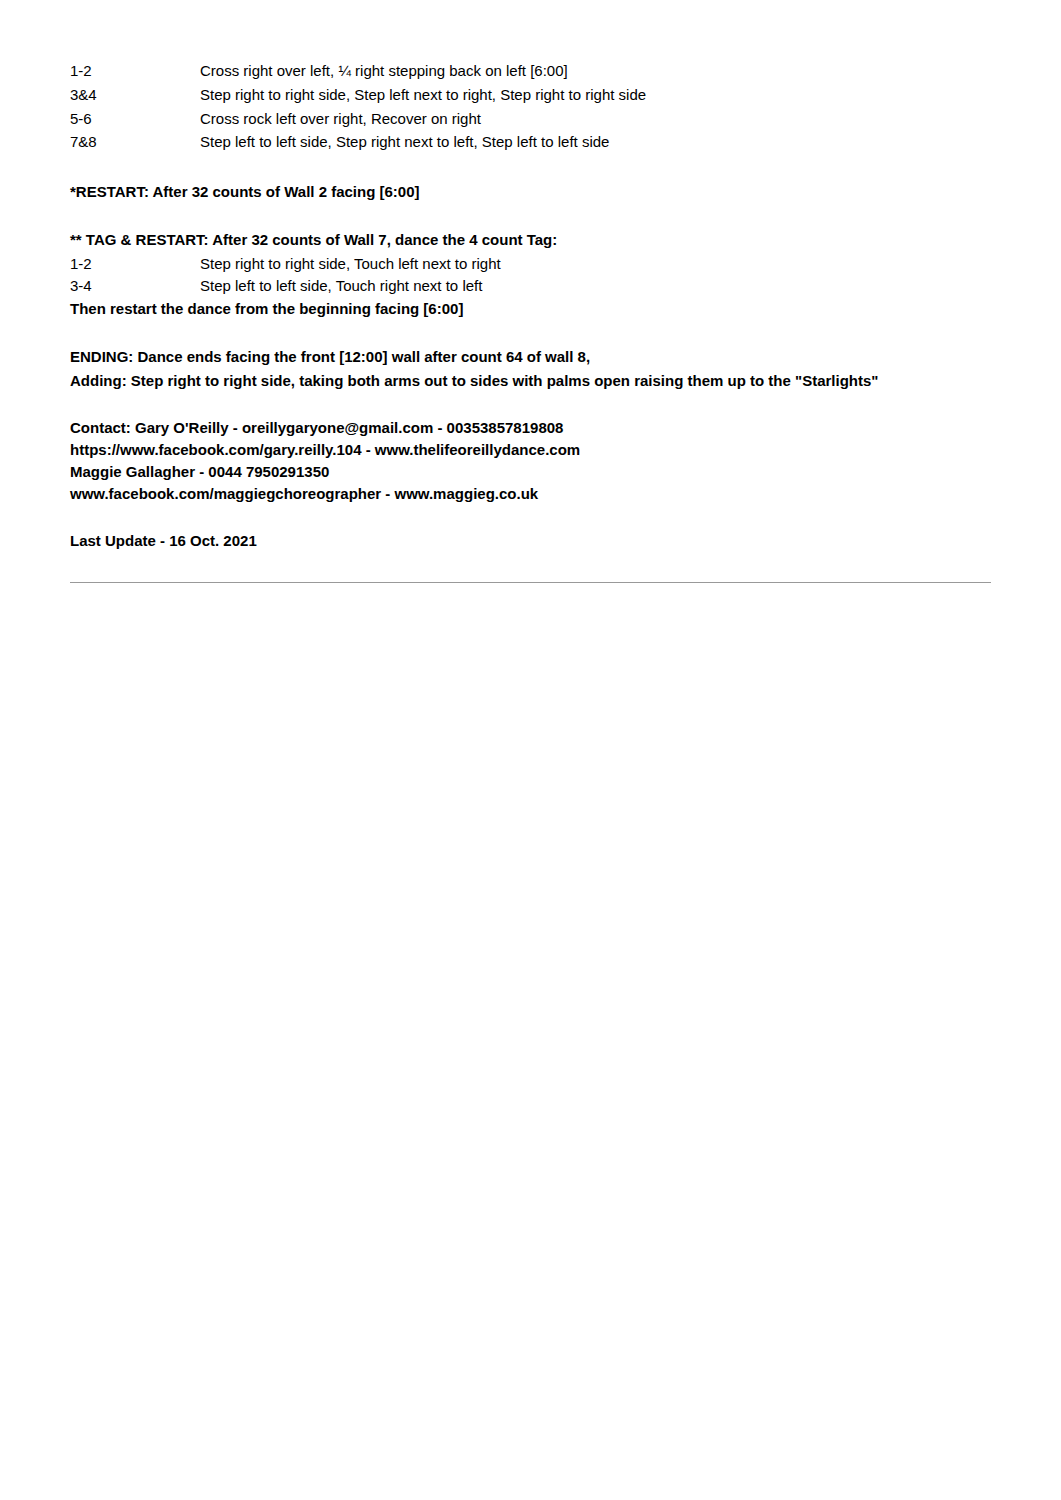1-2
Cross right over left, ¼ right stepping back on left [6:00]
3&4
Step right to right side, Step left next to right, Step right to right side
5-6
Cross rock left over right, Recover on right
7&8
Step left to left side, Step right next to left, Step left to left side
*RESTART: After 32 counts of Wall 2 facing [6:00]
** TAG & RESTART: After 32 counts of Wall 7, dance the 4 count Tag:
1-2
Step right to right side, Touch left next to right
3-4
Step left to left side, Touch right next to left
Then restart the dance from the beginning facing [6:00]
ENDING: Dance ends facing the front [12:00] wall after count 64 of wall 8,
Adding: Step right to right side, taking both arms out to sides with palms open raising them up to the "Starlights"
Contact: Gary O'Reilly - oreillygaryone@gmail.com - 00353857819808
https://www.facebook.com/gary.reilly.104 - www.thelifeoreillydance.com
Maggie Gallagher - 0044 7950291350
www.facebook.com/maggiegchoreographer - www.maggieg.co.uk
Last Update - 16 Oct. 2021